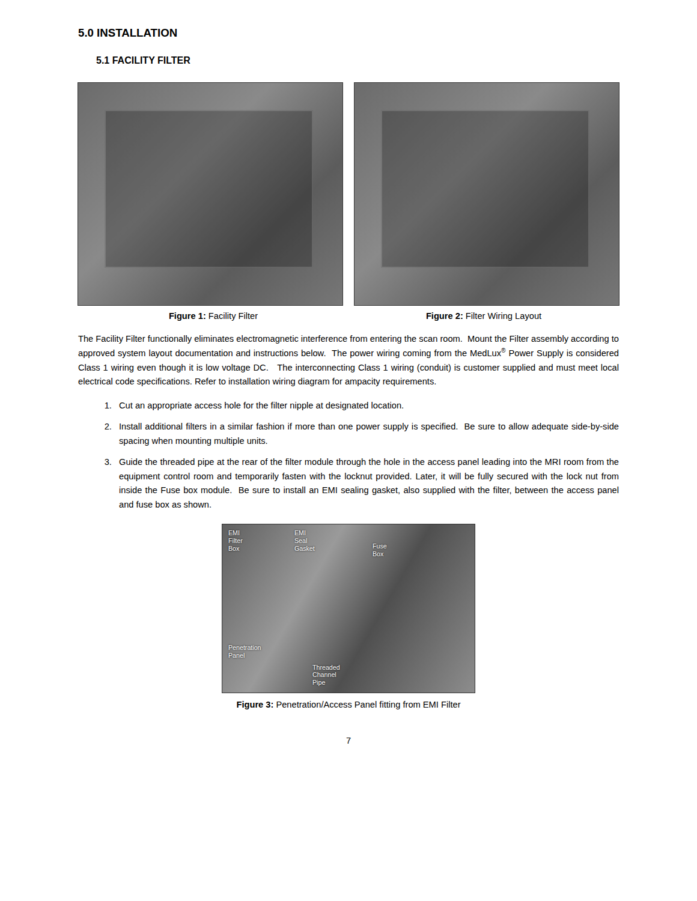5.0 INSTALLATION
5.1 FACILITY FILTER
Figure 1: Facility Filter
Figure 2: Filter Wiring Layout
The Facility Filter functionally eliminates electromagnetic interference from entering the scan room. Mount the Filter assembly according to approved system layout documentation and instructions below. The power wiring coming from the MedLux® Power Supply is considered Class 1 wiring even though it is low voltage DC. The interconnecting Class 1 wiring (conduit) is customer supplied and must meet local electrical code specifications. Refer to installation wiring diagram for ampacity requirements.
Cut an appropriate access hole for the filter nipple at designated location.
Install additional filters in a similar fashion if more than one power supply is specified. Be sure to allow adequate side-by-side spacing when mounting multiple units.
Guide the threaded pipe at the rear of the filter module through the hole in the access panel leading into the MRI room from the equipment control room and temporarily fasten with the locknut provided. Later, it will be fully secured with the lock nut from inside the Fuse box module. Be sure to install an EMI sealing gasket, also supplied with the filter, between the access panel and fuse box as shown.
EMI
Filter
Box EMI
Seal
Gasket Fuse
Box Penetration
Panel Threaded
Channel
Pipe
Figure 3: Penetration/Access Panel fitting from EMI Filter
7